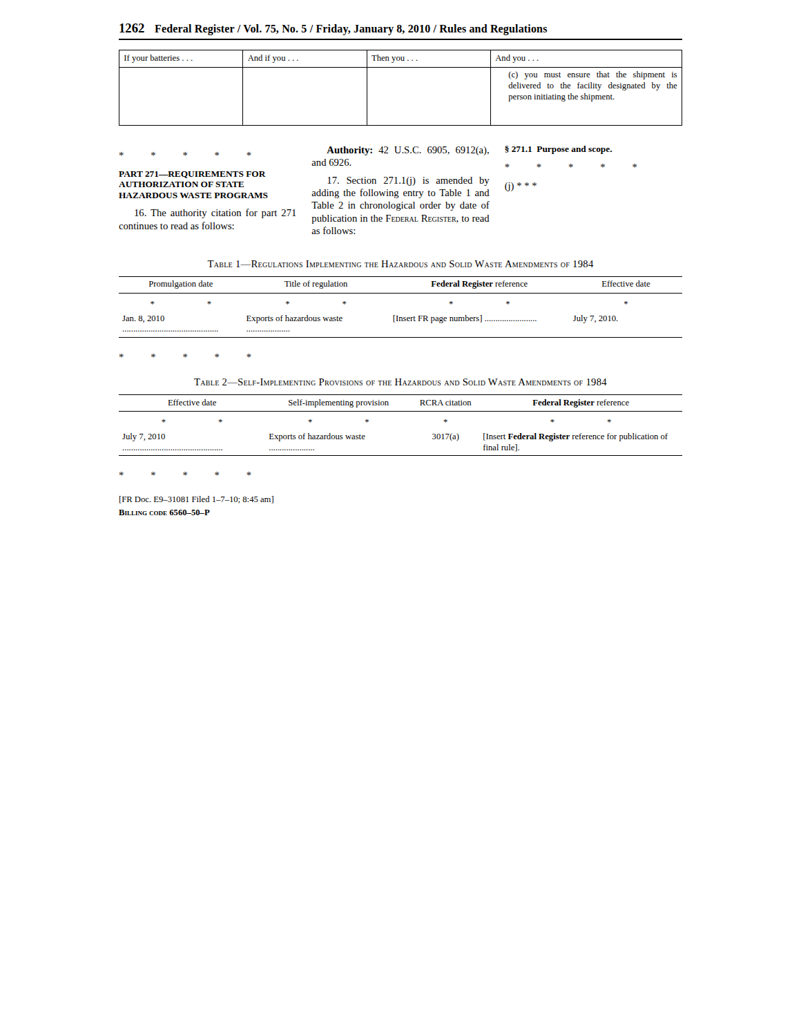1262 Federal Register / Vol. 75, No. 5 / Friday, January 8, 2010 / Rules and Regulations
| If your batteries . . . | And if you . . . | Then you . . . | And you . . . |
| --- | --- | --- | --- |
| | | | (c) you must ensure that the shipment is delivered to the facility designated by the person initiating the shipment. |
* * * * *
PART 271—REQUIREMENTS FOR AUTHORIZATION OF STATE HAZARDOUS WASTE PROGRAMS
16. The authority citation for part 271 continues to read as follows:
Authority: 42 U.S.C. 6905, 6912(a), and 6926.
17. Section 271.1(j) is amended by adding the following entry to Table 1 and Table 2 in chronological order by date of publication in the Federal Register, to read as follows:
§ 271.1 Purpose and scope.
* * * * *
(j) * * *
Table 1—Regulations Implementing the Hazardous and Solid Waste Amendments of 1984
| Promulgation date | Title of regulation | Federal Register reference | Effective date |
| --- | --- | --- | --- |
| * * | * * | * * | * |
| Jan. 8, 2010 ............................................ | Exports of hazardous waste .................... | [Insert FR page numbers] ........................ | July 7, 2010. |
* * * * *
Table 2—Self-Implementing Provisions of the Hazardous and Solid Waste Amendments of 1984
| Effective date | Self-implementing provision | RCRA citation | Federal Register reference |
| --- | --- | --- | --- |
| * * | * * | * | * * |
| July 7, 2010 .............................................. | Exports of hazardous waste ..................... | 3017(a) | [Insert Federal Register reference for publication of final rule]. |
* * * * *
[FR Doc. E9–31081 Filed 1–7–10; 8:45 am]
Billing code 6560–50–P